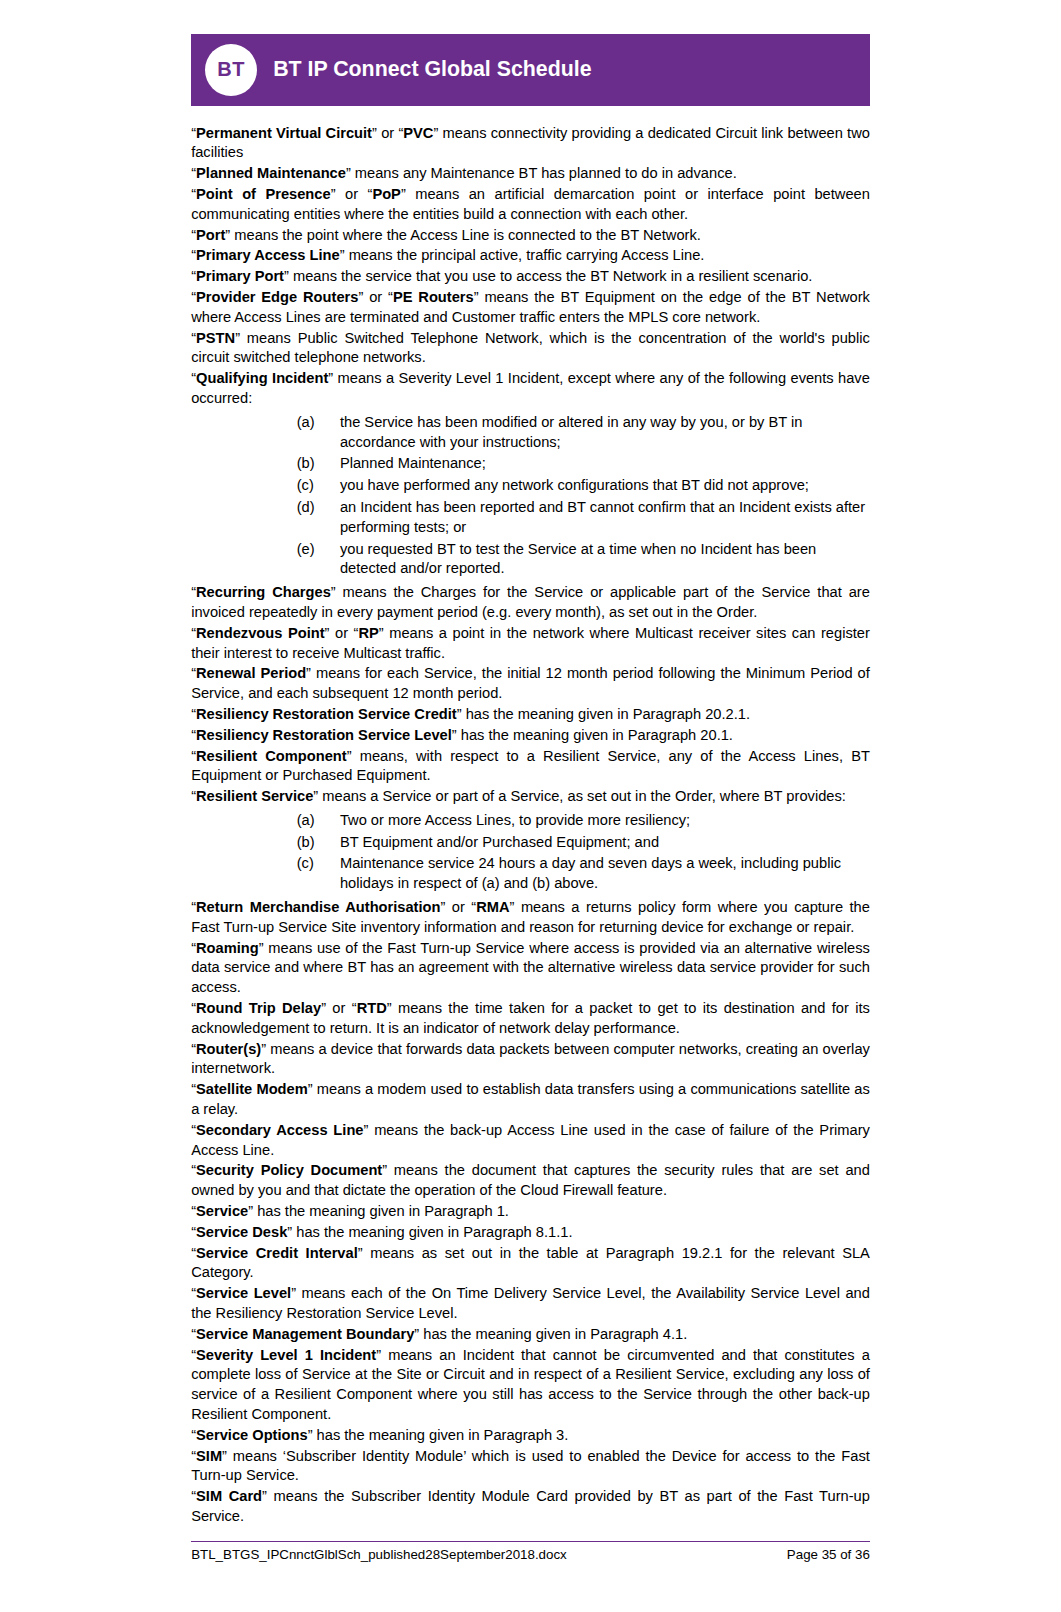BT
BT IP Connect Global Schedule
“Permanent Virtual Circuit” or “PVC” means connectivity providing a dedicated Circuit link between two facilities
“Planned Maintenance” means any Maintenance BT has planned to do in advance.
“Point of Presence” or “PoP” means an artificial demarcation point or interface point between communicating entities where the entities build a connection with each other.
“Port” means the point where the Access Line is connected to the BT Network.
“Primary Access Line” means the principal active, traffic carrying Access Line.
“Primary Port” means the service that you use to access the BT Network in a resilient scenario.
“Provider Edge Routers” or “PE Routers” means the BT Equipment on the edge of the BT Network where Access Lines are terminated and Customer traffic enters the MPLS core network.
“PSTN” means Public Switched Telephone Network, which is the concentration of the world's public circuit switched telephone networks.
“Qualifying Incident” means a Severity Level 1 Incident, except where any of the following events have occurred:
(a) the Service has been modified or altered in any way by you, or by BT in accordance with your instructions;
(b) Planned Maintenance;
(c) you have performed any network configurations that BT did not approve;
(d) an Incident has been reported and BT cannot confirm that an Incident exists after performing tests; or
(e) you requested BT to test the Service at a time when no Incident has been detected and/or reported.
“Recurring Charges” means the Charges for the Service or applicable part of the Service that are invoiced repeatedly in every payment period (e.g. every month), as set out in the Order.
“Rendezvous Point” or “RP” means a point in the network where Multicast receiver sites can register their interest to receive Multicast traffic.
“Renewal Period” means for each Service, the initial 12 month period following the Minimum Period of Service, and each subsequent 12 month period.
“Resiliency Restoration Service Credit” has the meaning given in Paragraph 20.2.1.
“Resiliency Restoration Service Level” has the meaning given in Paragraph 20.1.
“Resilient Component” means, with respect to a Resilient Service, any of the Access Lines, BT Equipment or Purchased Equipment.
“Resilient Service” means a Service or part of a Service, as set out in the Order, where BT provides:
(a) Two or more Access Lines, to provide more resiliency;
(b) BT Equipment and/or Purchased Equipment; and
(c) Maintenance service 24 hours a day and seven days a week, including public holidays in respect of (a) and (b) above.
“Return Merchandise Authorisation” or “RMA” means a returns policy form where you capture the Fast Turn-up Service Site inventory information and reason for returning device for exchange or repair.
“Roaming” means use of the Fast Turn-up Service where access is provided via an alternative wireless data service and where BT has an agreement with the alternative wireless data service provider for such access.
“Round Trip Delay” or “RTD” means the time taken for a packet to get to its destination and for its acknowledgement to return. It is an indicator of network delay performance.
“Router(s)” means a device that forwards data packets between computer networks, creating an overlay internetwork.
“Satellite Modem” means a modem used to establish data transfers using a communications satellite as a relay.
“Secondary Access Line” means the back-up Access Line used in the case of failure of the Primary Access Line.
“Security Policy Document” means the document that captures the security rules that are set and owned by you and that dictate the operation of the Cloud Firewall feature.
“Service” has the meaning given in Paragraph 1.
“Service Desk” has the meaning given in Paragraph 8.1.1.
“Service Credit Interval” means as set out in the table at Paragraph 19.2.1 for the relevant SLA Category.
“Service Level” means each of the On Time Delivery Service Level, the Availability Service Level and the Resiliency Restoration Service Level.
“Service Management Boundary” has the meaning given in Paragraph 4.1.
“Severity Level 1 Incident” means an Incident that cannot be circumvented and that constitutes a complete loss of Service at the Site or Circuit and in respect of a Resilient Service, excluding any loss of service of a Resilient Component where you still has access to the Service through the other back-up Resilient Component.
“Service Options” has the meaning given in Paragraph 3.
“SIM” means ‘Subscriber Identity Module’ which is used to enabled the Device for access to the Fast Turn-up Service.
“SIM Card” means the Subscriber Identity Module Card provided by BT as part of the Fast Turn-up Service.
BTL_BTGS_IPCnnctGlblSch_published28September2018.docx
Page 35 of 36